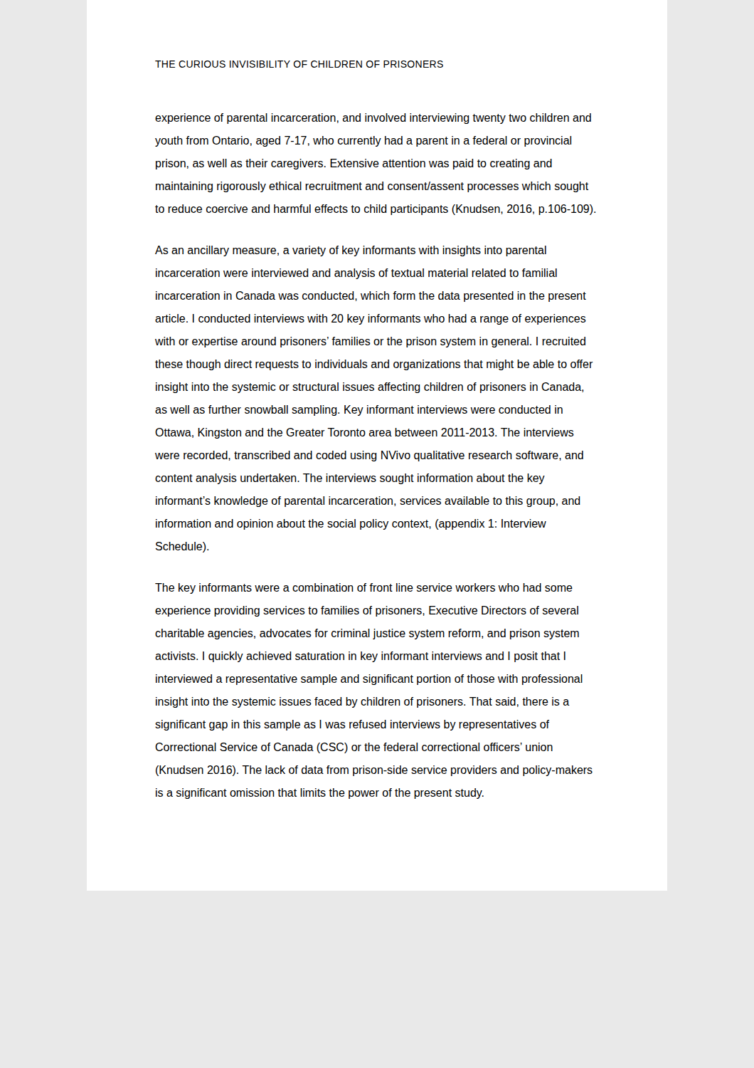The Curious Invisibility of Children of Prisoners
experience of parental incarceration, and involved interviewing twenty two children and youth from Ontario, aged 7-17, who currently had a parent in a federal or provincial prison, as well as their caregivers. Extensive attention was paid to creating and maintaining rigorously ethical recruitment and consent/assent processes which sought to reduce coercive and harmful effects to child participants (Knudsen, 2016, p.106-109).
As an ancillary measure, a variety of key informants with insights into parental incarceration were interviewed and analysis of textual material related to familial incarceration in Canada was conducted, which form the data presented in the present article. I conducted interviews with 20 key informants who had a range of experiences with or expertise around prisoners’ families or the prison system in general. I recruited these though direct requests to individuals and organizations that might be able to offer insight into the systemic or structural issues affecting children of prisoners in Canada, as well as further snowball sampling. Key informant interviews were conducted in Ottawa, Kingston and the Greater Toronto area between 2011-2013. The interviews were recorded, transcribed and coded using NVivo qualitative research software, and content analysis undertaken. The interviews sought information about the key informant’s knowledge of parental incarceration, services available to this group, and information and opinion about the social policy context, (appendix 1: Interview Schedule).
The key informants were a combination of front line service workers who had some experience providing services to families of prisoners, Executive Directors of several charitable agencies, advocates for criminal justice system reform, and prison system activists. I quickly achieved saturation in key informant interviews and I posit that I interviewed a representative sample and significant portion of those with professional insight into the systemic issues faced by children of prisoners. That said, there is a significant gap in this sample as I was refused interviews by representatives of Correctional Service of Canada (CSC) or the federal correctional officers’ union (Knudsen 2016). The lack of data from prison-side service providers and policy-makers is a significant omission that limits the power of the present study.